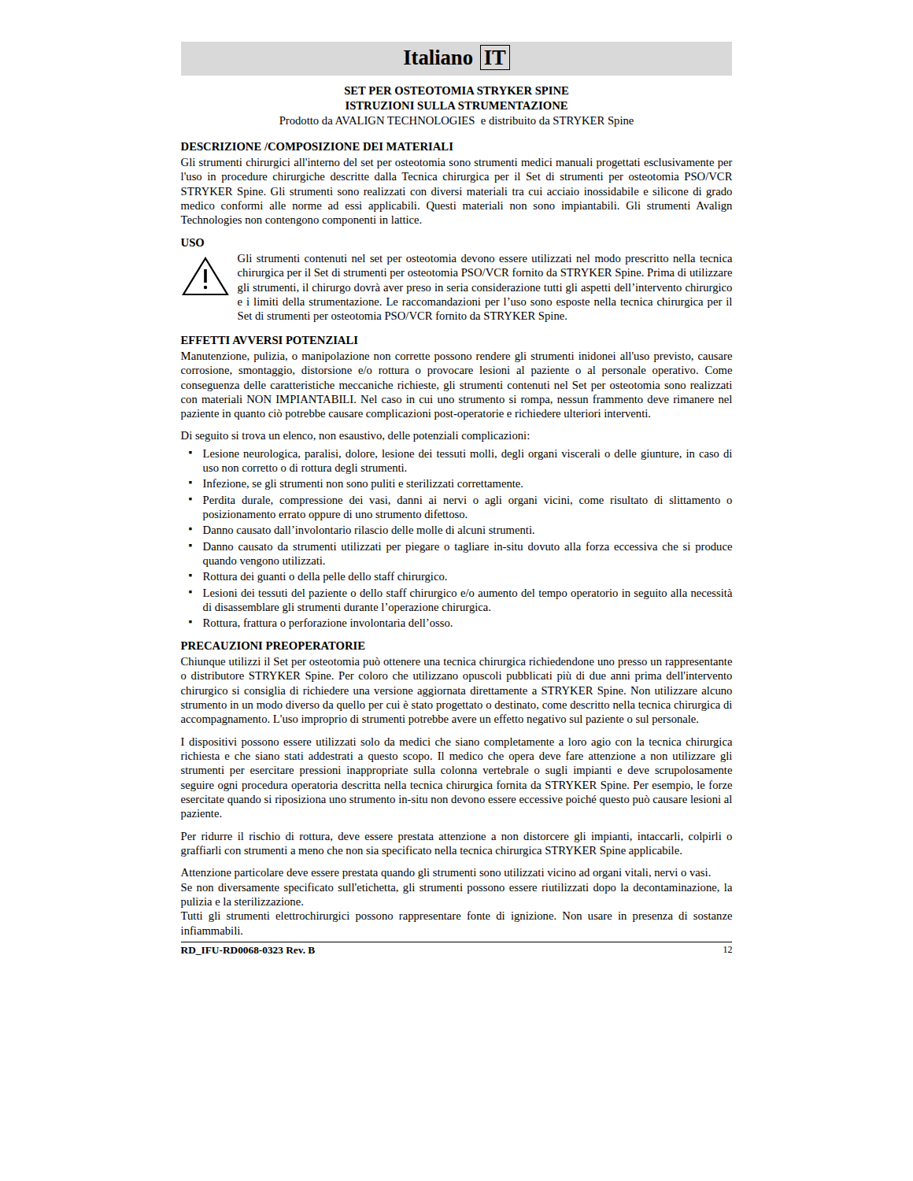Italiano IT
SET PER OSTEOTOMIA STRYKER SPINE
ISTRUZIONI SULLA STRUMENTAZIONE
Prodotto da AVALIGN TECHNOLOGIES e distribuito da STRYKER Spine
Descrizione /Composizione dei materiali
Gli strumenti chirurgici all'interno del set per osteotomia sono strumenti medici manuali progettati esclusivamente per l'uso in procedure chirurgiche descritte dalla Tecnica chirurgica per il Set di strumenti per osteotomia PSO/VCR STRYKER Spine. Gli strumenti sono realizzati con diversi materiali tra cui acciaio inossidabile e silicone di grado medico conformi alle norme ad essi applicabili. Questi materiali non sono impiantabili. Gli strumenti Avalign Technologies non contengono componenti in lattice.
Uso
Gli strumenti contenuti nel set per osteotomia devono essere utilizzati nel modo prescritto nella tecnica chirurgica per il Set di strumenti per osteotomia PSO/VCR fornito da STRYKER Spine. Prima di utilizzare gli strumenti, il chirurgo dovrà aver preso in seria considerazione tutti gli aspetti dell’intervento chirurgico e i limiti della strumentazione. Le raccomandazioni per l’uso sono esposte nella tecnica chirurgica per il Set di strumenti per osteotomia PSO/VCR fornito da STRYKER Spine.
Effetti avversi potenziali
Manutenzione, pulizia, o manipolazione non corrette possono rendere gli strumenti inidonei all'uso previsto, causare corrosione, smontaggio, distorsione e/o rottura o provocare lesioni al paziente o al personale operativo. Come conseguenza delle caratteristiche meccaniche richieste, gli strumenti contenuti nel Set per osteotomia sono realizzati con materiali NON IMPIANTABILI. Nel caso in cui uno strumento si rompa, nessun frammento deve rimanere nel paziente in quanto ciò potrebbe causare complicazioni post-operatorie e richiedere ulteriori interventi.
Di seguito si trova un elenco, non esaustivo, delle potenziali complicazioni:
Lesione neurologica, paralisi, dolore, lesione dei tessuti molli, degli organi viscerali o delle giunture, in caso di uso non corretto o di rottura degli strumenti.
Infezione, se gli strumenti non sono puliti e sterilizzati correttamente.
Perdita durale, compressione dei vasi, danni ai nervi o agli organi vicini, come risultato di slittamento o posizionamento errato oppure di uno strumento difettoso.
Danno causato dall’involontario rilascio delle molle di alcuni strumenti.
Danno causato da strumenti utilizzati per piegare o tagliare in-situ dovuto alla forza eccessiva che si produce quando vengono utilizzati.
Rottura dei guanti o della pelle dello staff chirurgico.
Lesioni dei tessuti del paziente o dello staff chirurgico e/o aumento del tempo operatorio in seguito alla necessità di disassemblare gli strumenti durante l’operazione chirurgica.
Rottura, frattura o perforazione involontaria dell’osso.
Precauzioni preoperatorie
Chiunque utilizzi il Set per osteotomia può ottenere una tecnica chirurgica richiedendone uno presso un rappresentante o distributore STRYKER Spine. Per coloro che utilizzano opuscoli pubblicati più di due anni prima dell'intervento chirurgico si consiglia di richiedere una versione aggiornata direttamente a STRYKER Spine. Non utilizzare alcuno strumento in un modo diverso da quello per cui è stato progettato o destinato, come descritto nella tecnica chirurgica di accompagnamento. L'uso improprio di strumenti potrebbe avere un effetto negativo sul paziente o sul personale.
I dispositivi possono essere utilizzati solo da medici che siano completamente a loro agio con la tecnica chirurgica richiesta e che siano stati addestrati a questo scopo. Il medico che opera deve fare attenzione a non utilizzare gli strumenti per esercitare pressioni inappropriate sulla colonna vertebrale o sugli impianti e deve scrupolosamente seguire ogni procedura operatoria descritta nella tecnica chirurgica fornita da STRYKER Spine. Per esempio, le forze esercitate quando si riposiziona uno strumento in-situ non devono essere eccessive poiché questo può causare lesioni al paziente.
Per ridurre il rischio di rottura, deve essere prestata attenzione a non distorcere gli impianti, intaccarli, colpirli o graffiarli con strumenti a meno che non sia specificato nella tecnica chirurgica STRYKER Spine applicabile.
Attenzione particolare deve essere prestata quando gli strumenti sono utilizzati vicino ad organi vitali, nervi o vasi.
Se non diversamente specificato sull'etichetta, gli strumenti possono essere riutilizzati dopo la decontaminazione, la pulizia e la sterilizzazione.
Tutti gli strumenti elettrochirurgici possono rappresentare fonte di ignizione. Non usare in presenza di sostanze infiammabili.
RD_IFU-RD0068-0323 Rev. B 12